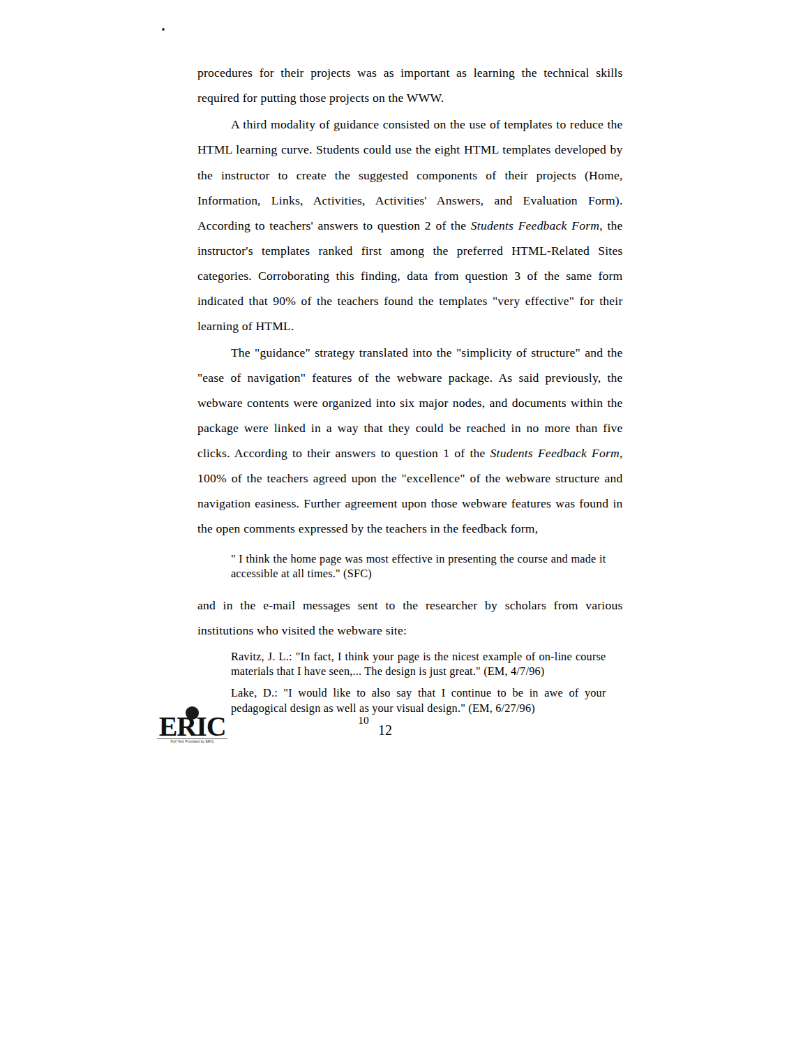procedures for their projects was as important as learning the technical skills required for putting those projects on the WWW.
A third modality of guidance consisted on the use of templates to reduce the HTML learning curve. Students could use the eight HTML templates developed by the instructor to create the suggested components of their projects (Home, Information, Links, Activities, Activities' Answers, and Evaluation Form). According to teachers' answers to question 2 of the Students Feedback Form, the instructor's templates ranked first among the preferred HTML-Related Sites categories. Corroborating this finding, data from question 3 of the same form indicated that 90% of the teachers found the templates "very effective" for their learning of HTML.
The "guidance" strategy translated into the "simplicity of structure" and the "ease of navigation" features of the webware package. As said previously, the webware contents were organized into six major nodes, and documents within the package were linked in a way that they could be reached in no more than five clicks. According to their answers to question 1 of the Students Feedback Form, 100% of the teachers agreed upon the "excellence" of the webware structure and navigation easiness. Further agreement upon those webware features was found in the open comments expressed by the teachers in the feedback form,
" I think the home page was most effective in presenting the course and made it accessible at all times." (SFC)
and in the e-mail messages sent to the researcher by scholars from various institutions who visited the webware site:
Ravitz, J. L.: "In fact, I think your page is the nicest example of on-line course materials that I have seen,... The design is just great." (EM, 4/7/96)
Lake, D.: "I would like to also say that I continue to be in awe of your pedagogical design as well as your visual design." (EM, 6/27/96)
ERIC
Full Text Provided by ERIC
10
12